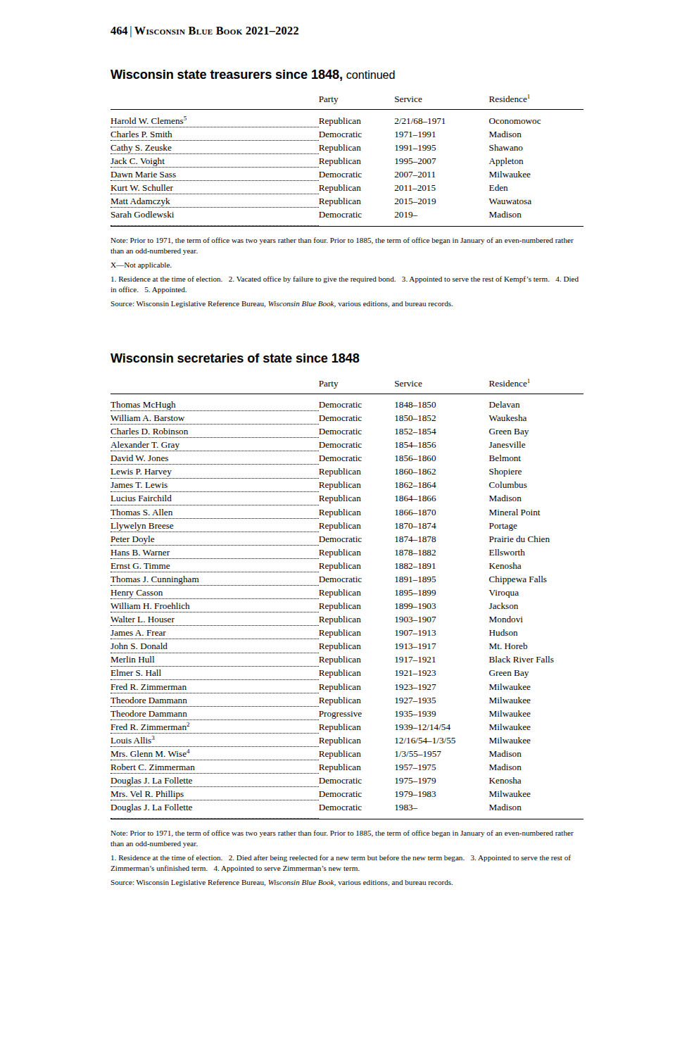464|Wisconsin Blue Book 2021–2022
Wisconsin state treasurers since 1848, continued
| | Party | Service | Residence 1 |
| --- | --- | --- | --- |
| Harold W. Clemens 5 | Republican | 2/21/68–1971 | Oconomowoc |
| Charles P. Smith | Democratic | 1971–1991 | Madison |
| Cathy S. Zeuske | Republican | 1991–1995 | Shawano |
| Jack C. Voight | Republican | 1995–2007 | Appleton |
| Dawn Marie Sass | Democratic | 2007–2011 | Milwaukee |
| Kurt W. Schuller | Republican | 2011–2015 | Eden |
| Matt Adamczyk | Republican | 2015–2019 | Wauwatosa |
| Sarah Godlewski | Democratic | 2019– | Madison |
Note: Prior to 1971, the term of office was two years rather than four. Prior to 1885, the term of office began in January of an even-numbered rather than an odd-numbered year.
X—Not applicable.
1. Residence at the time of election. 2. Vacated office by failure to give the required bond. 3. Appointed to serve the rest of Kempf’s term. 4. Died in office. 5. Appointed.
Source: Wisconsin Legislative Reference Bureau, Wisconsin Blue Book, various editions, and bureau records.
Wisconsin secretaries of state since 1848
| | Party | Service | Residence 1 |
| --- | --- | --- | --- |
| Thomas McHugh | Democratic | 1848–1850 | Delavan |
| William A. Barstow | Democratic | 1850–1852 | Waukesha |
| Charles D. Robinson | Democratic | 1852–1854 | Green Bay |
| Alexander T. Gray | Democratic | 1854–1856 | Janesville |
| David W. Jones | Democratic | 1856–1860 | Belmont |
| Lewis P. Harvey | Republican | 1860–1862 | Shopiere |
| James T. Lewis | Republican | 1862–1864 | Columbus |
| Lucius Fairchild | Republican | 1864–1866 | Madison |
| Thomas S. Allen | Republican | 1866–1870 | Mineral Point |
| Llywelyn Breese | Republican | 1870–1874 | Portage |
| Peter Doyle | Democratic | 1874–1878 | Prairie du Chien |
| Hans B. Warner | Republican | 1878–1882 | Ellsworth |
| Ernst G. Timme | Republican | 1882–1891 | Kenosha |
| Thomas J. Cunningham | Democratic | 1891–1895 | Chippewa Falls |
| Henry Casson | Republican | 1895–1899 | Viroqua |
| William H. Froehlich | Republican | 1899–1903 | Jackson |
| Walter L. Houser | Republican | 1903–1907 | Mondovi |
| James A. Frear | Republican | 1907–1913 | Hudson |
| John S. Donald | Republican | 1913–1917 | Mt. Horeb |
| Merlin Hull | Republican | 1917–1921 | Black River Falls |
| Elmer S. Hall | Republican | 1921–1923 | Green Bay |
| Fred R. Zimmerman | Republican | 1923–1927 | Milwaukee |
| Theodore Dammann | Republican | 1927–1935 | Milwaukee |
| Theodore Dammann | Progressive | 1935–1939 | Milwaukee |
| Fred R. Zimmerman 2 | Republican | 1939–12/14/54 | Milwaukee |
| Louis Allis 3 | Republican | 12/16/54–1/3/55 | Milwaukee |
| Mrs. Glenn M. Wise 4 | Republican | 1/3/55–1957 | Madison |
| Robert C. Zimmerman | Republican | 1957–1975 | Madison |
| Douglas J. La Follette | Democratic | 1975–1979 | Kenosha |
| Mrs. Vel R. Phillips | Democratic | 1979–1983 | Milwaukee |
| Douglas J. La Follette | Democratic | 1983– | Madison |
Note: Prior to 1971, the term of office was two years rather than four. Prior to 1885, the term of office began in January of an even-numbered rather than an odd-numbered year.
1. Residence at the time of election. 2. Died after being reelected for a new term but before the new term began. 3. Appointed to serve the rest of Zimmerman’s unfinished term. 4. Appointed to serve Zimmerman’s new term.
Source: Wisconsin Legislative Reference Bureau, Wisconsin Blue Book, various editions, and bureau records.